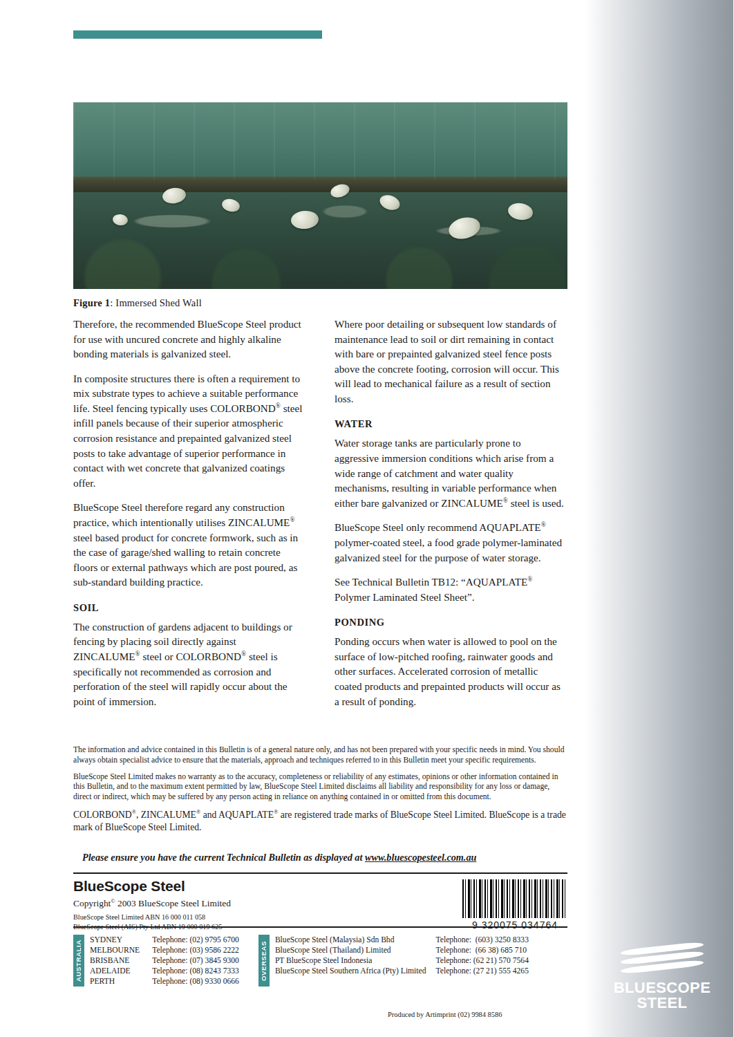Figure 1: Immersed Shed Wall
Therefore, the recommended BlueScope Steel product for use with uncured concrete and highly alkaline bonding materials is galvanized steel.
In composite structures there is often a requirement to mix substrate types to achieve a suitable performance life. Steel fencing typically uses COLORBOND® steel infill panels because of their superior atmospheric corrosion resistance and prepainted galvanized steel posts to take advantage of superior performance in contact with wet concrete that galvanized coatings offer.
BlueScope Steel therefore regard any construction practice, which intentionally utilises ZINCALUME® steel based product for concrete formwork, such as in the case of garage/shed walling to retain concrete floors or external pathways which are post poured, as sub-standard building practice.
Soil
The construction of gardens adjacent to buildings or fencing by placing soil directly against ZINCALUME® steel or COLORBOND® steel is specifically not recommended as corrosion and perforation of the steel will rapidly occur about the point of immersion.
Where poor detailing or subsequent low standards of maintenance lead to soil or dirt remaining in contact with bare or prepainted galvanized steel fence posts above the concrete footing, corrosion will occur. This will lead to mechanical failure as a result of section loss.
Water
Water storage tanks are particularly prone to aggressive immersion conditions which arise from a wide range of catchment and water quality mechanisms, resulting in variable performance when either bare galvanized or ZINCALUME® steel is used.
BlueScope Steel only recommend AQUAPLATE® polymer-coated steel, a food grade polymer-laminated galvanized steel for the purpose of water storage.
See Technical Bulletin TB12: “AQUAPLATE® Polymer Laminated Steel Sheet”.
Ponding
Ponding occurs when water is allowed to pool on the surface of low-pitched roofing, rainwater goods and other surfaces. Accelerated corrosion of metallic coated products and prepainted products will occur as a result of ponding.
The information and advice contained in this Bulletin is of a general nature only, and has not been prepared with your specific needs in mind. You should always obtain specialist advice to ensure that the materials, approach and techniques referred to in this Bulletin meet your specific requirements.
BlueScope Steel Limited makes no warranty as to the accuracy, completeness or reliability of any estimates, opinions or other information contained in this Bulletin, and to the maximum extent permitted by law, BlueScope Steel Limited disclaims all liability and responsibility for any loss or damage, direct or indirect, which may be suffered by any person acting in reliance on anything contained in or omitted from this document.
COLORBOND®, ZINCALUME® and AQUAPLATE® are registered trade marks of BlueScope Steel Limited. BlueScope is a trade mark of BlueScope Steel Limited.
Please ensure you have the current Technical Bulletin as displayed at www.bluescopesteel.com.au
BlueScope Steel
Copyright© 2003 BlueScope Steel Limited
BlueScope Steel Limited ABN 16 000 011 058
BlueScope Steel (AIS) Pty Ltd ABN 19 000 019 625
9 320075 034764
AUSTRALIA
| SYDNEY | Telephone: (02) 9795 6700 |
| MELBOURNE | Telephone: (03) 9586 2222 |
| BRISBANE | Telephone: (07) 3845 9300 |
| ADELAIDE | Telephone: (08) 8243 7333 |
| PERTH | Telephone: (08) 9330 0666 |
OVERSEAS
| BlueScope Steel (Malaysia) Sdn Bhd | Telephone: (603) 3250 8333 |
| BlueScope Steel (Thailand) Limited | Telephone: (66 38) 685 710 |
| PT BlueScope Steel Indonesia | Telephone: (62 21) 570 7564 |
| BlueScope Steel Southern Africa (Pty) Limited | Telephone: (27 21) 555 4265 |
BLUESCOPE
STEEL
Produced by Artimprint (02) 9984 8586